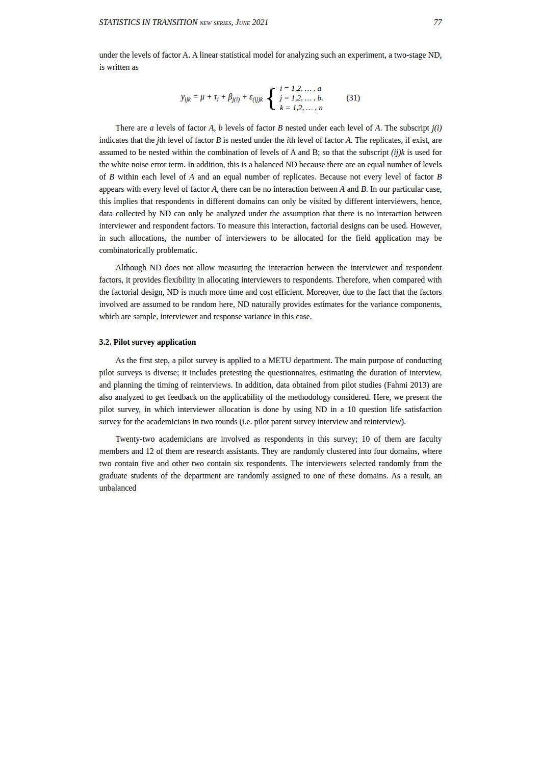STATISTICS IN TRANSITION new series, June 2021 77
under the levels of factor A. A linear statistical model for analyzing such an experiment, a two-stage ND, is written as
yijk = μ + τi + βj(i) + ε(ij)k { i = 1,2, … , a j = 1,2, … , b. k = 1,2, … , n (31)
There are a levels of factor A, b levels of factor B nested under each level of A. The subscript j(i) indicates that the jth level of factor B is nested under the ith level of factor A. The replicates, if exist, are assumed to be nested within the combination of levels of A and B; so that the subscript (ij)k is used for the white noise error term. In addition, this is a balanced ND because there are an equal number of levels of B within each level of A and an equal number of replicates. Because not every level of factor B appears with every level of factor A, there can be no interaction between A and B. In our particular case, this implies that respondents in different domains can only be visited by different interviewers, hence, data collected by ND can only be analyzed under the assumption that there is no interaction between interviewer and respondent factors. To measure this interaction, factorial designs can be used. However, in such allocations, the number of interviewers to be allocated for the field application may be combinatorically problematic.
Although ND does not allow measuring the interaction between the interviewer and respondent factors, it provides flexibility in allocating interviewers to respondents. Therefore, when compared with the factorial design, ND is much more time and cost efficient. Moreover, due to the fact that the factors involved are assumed to be random here, ND naturally provides estimates for the variance components, which are sample, interviewer and response variance in this case.
3.2. Pilot survey application
As the first step, a pilot survey is applied to a METU department. The main purpose of conducting pilot surveys is diverse; it includes pretesting the questionnaires, estimating the duration of interview, and planning the timing of reinterviews. In addition, data obtained from pilot studies (Fahmi 2013) are also analyzed to get feedback on the applicability of the methodology considered. Here, we present the pilot survey, in which interviewer allocation is done by using ND in a 10 question life satisfaction survey for the academicians in two rounds (i.e. pilot parent survey interview and reinterview).
Twenty-two academicians are involved as respondents in this survey; 10 of them are faculty members and 12 of them are research assistants. They are randomly clustered into four domains, where two contain five and other two contain six respondents. The interviewers selected randomly from the graduate students of the department are randomly assigned to one of these domains. As a result, an unbalanced